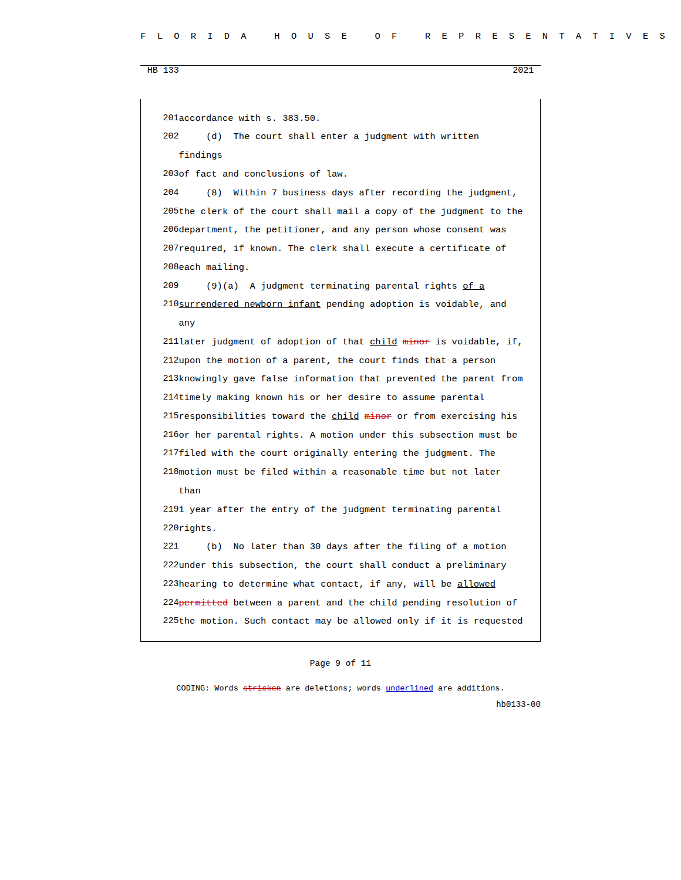F L O R I D A H O U S E O F R E P R E S E N T A T I V E S
HB 133 2021
| 201 | accordance with s. 383.50. |
| 202 | (d) The court shall enter a judgment with written findings |
| 203 | of fact and conclusions of law. |
| 204 | (8) Within 7 business days after recording the judgment, |
| 205 | the clerk of the court shall mail a copy of the judgment to the |
| 206 | department, the petitioner, and any person whose consent was |
| 207 | required, if known. The clerk shall execute a certificate of |
| 208 | each mailing. |
| 209 | (9)(a) A judgment terminating parental rights of a |
| 210 | surrendered newborn infant pending adoption is voidable, and any |
| 211 | later judgment of adoption of that child minor is voidable, if, |
| 212 | upon the motion of a parent, the court finds that a person |
| 213 | knowingly gave false information that prevented the parent from |
| 214 | timely making known his or her desire to assume parental |
| 215 | responsibilities toward the child minor or from exercising his |
| 216 | or her parental rights. A motion under this subsection must be |
| 217 | filed with the court originally entering the judgment. The |
| 218 | motion must be filed within a reasonable time but not later than |
| 219 | 1 year after the entry of the judgment terminating parental |
| 220 | rights. |
| 221 | (b) No later than 30 days after the filing of a motion |
| 222 | under this subsection, the court shall conduct a preliminary |
| 223 | hearing to determine what contact, if any, will be allowed |
| 224 | permitted between a parent and the child pending resolution of |
| 225 | the motion. Such contact may be allowed only if it is requested |
Page 9 of 11
CODING: Words stricken are deletions; words underlined are additions.
hb0133-00